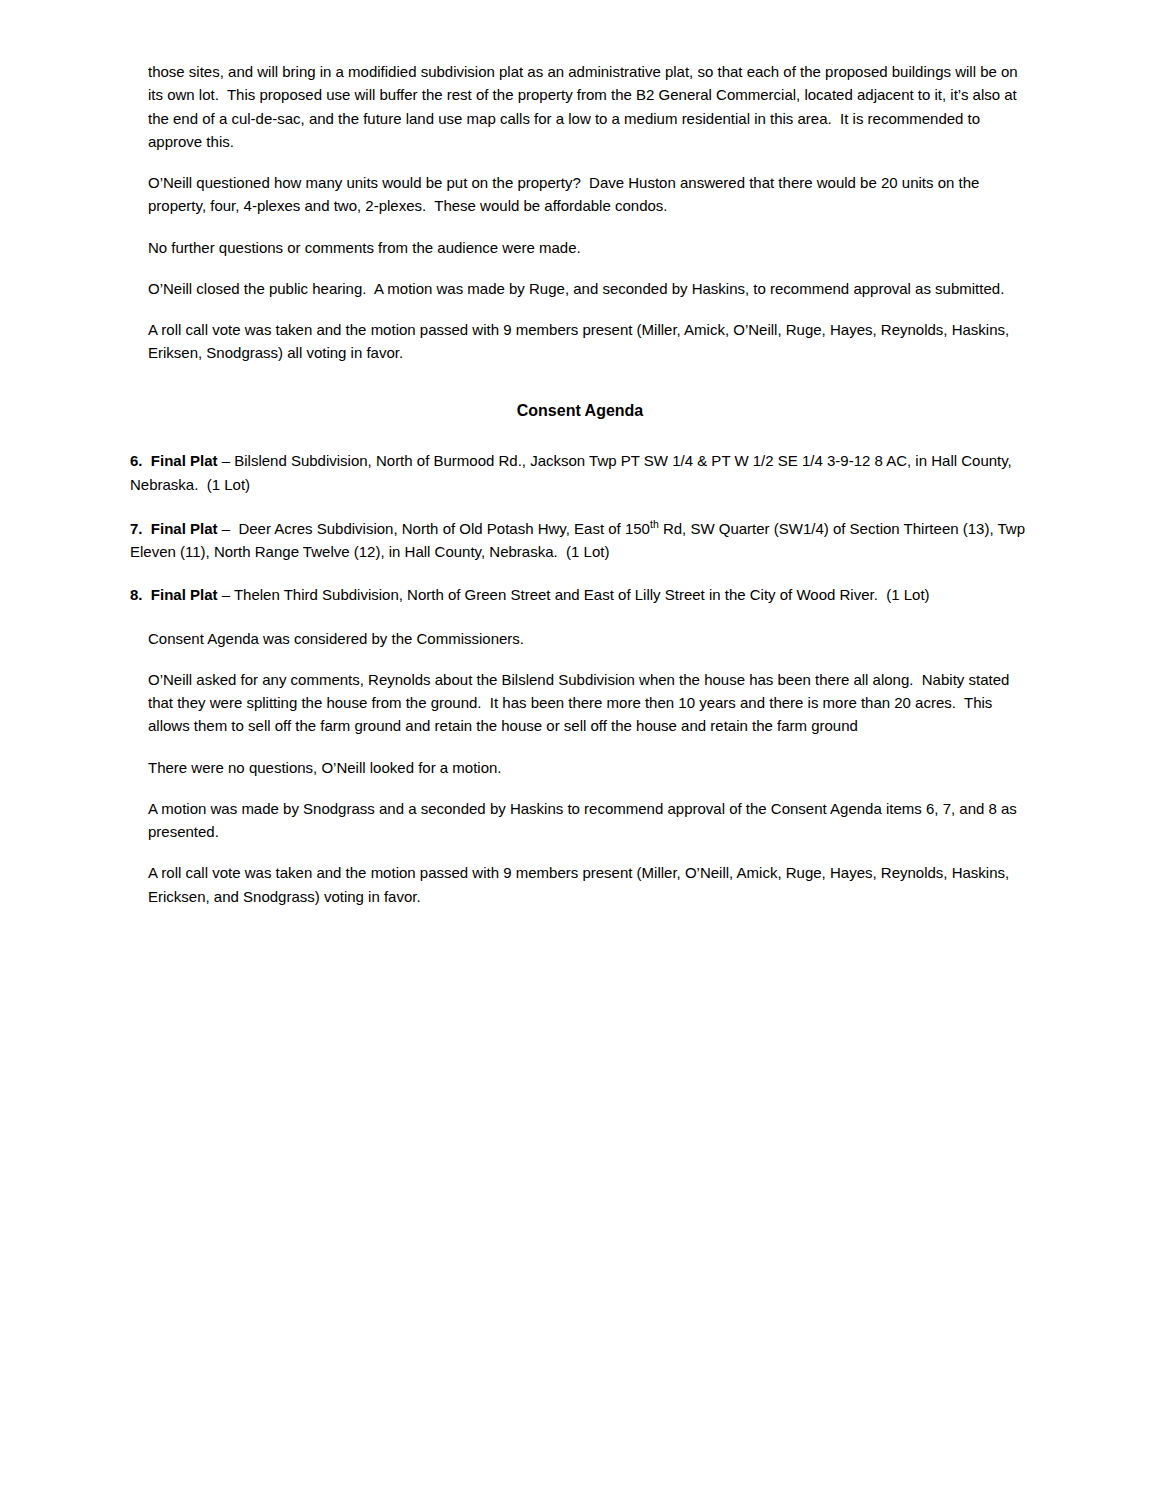those sites, and will bring in a modifidied subdivision plat as an administrative plat, so that each of the proposed buildings will be on its own lot. This proposed use will buffer the rest of the property from the B2 General Commercial, located adjacent to it, it’s also at the end of a cul-de-sac, and the future land use map calls for a low to a medium residential in this area. It is recommended to approve this.
O’Neill questioned how many units would be put on the property? Dave Huston answered that there would be 20 units on the property, four, 4-plexes and two, 2-plexes. These would be affordable condos.
No further questions or comments from the audience were made.
O’Neill closed the public hearing. A motion was made by Ruge, and seconded by Haskins, to recommend approval as submitted.
A roll call vote was taken and the motion passed with 9 members present (Miller, Amick, O’Neill, Ruge, Hayes, Reynolds, Haskins, Eriksen, Snodgrass) all voting in favor.
Consent Agenda
6. Final Plat – Bilslend Subdivision, North of Burmood Rd., Jackson Twp PT SW 1/4 & PT W 1/2 SE 1/4 3-9-12 8 AC, in Hall County, Nebraska. (1 Lot)
7. Final Plat – Deer Acres Subdivision, North of Old Potash Hwy, East of 150th Rd, SW Quarter (SW1/4) of Section Thirteen (13), Twp Eleven (11), North Range Twelve (12), in Hall County, Nebraska. (1 Lot)
8. Final Plat – Thelen Third Subdivision, North of Green Street and East of Lilly Street in the City of Wood River. (1 Lot)
Consent Agenda was considered by the Commissioners.
O’Neill asked for any comments, Reynolds about the Bilslend Subdivision when the house has been there all along. Nabity stated that they were splitting the house from the ground. It has been there more then 10 years and there is more than 20 acres. This allows them to sell off the farm ground and retain the house or sell off the house and retain the farm ground
There were no questions, O’Neill looked for a motion.
A motion was made by Snodgrass and a seconded by Haskins to recommend approval of the Consent Agenda items 6, 7, and 8 as presented.
A roll call vote was taken and the motion passed with 9 members present (Miller, O’Neill, Amick, Ruge, Hayes, Reynolds, Haskins, Ericksen, and Snodgrass) voting in favor.